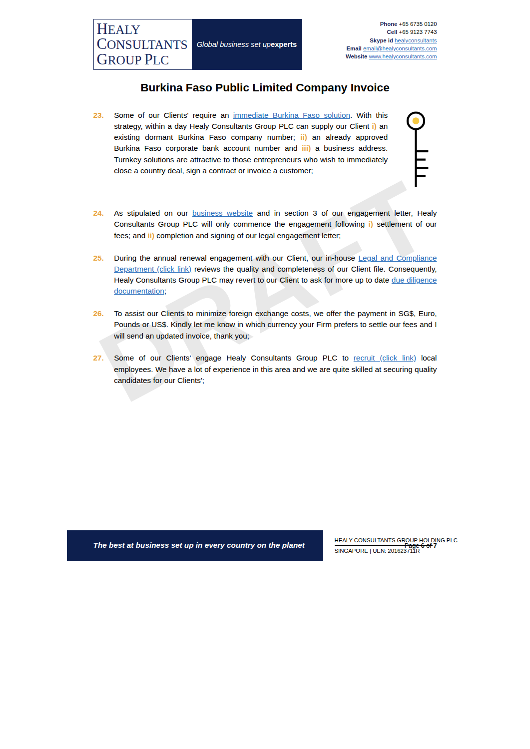DRAFT
HEALY
CONSULTANTS
GROUP PLC
Global business set up experts
Phone +65 6735 0120
Cell +65 9123 7743
Skype id healyconsultants
Email email@healyconsultants.com
Website www.healyconsultants.com
Burkina Faso Public Limited Company Invoice
23. Some of our Clients' require an immediate Burkina Faso solution. With this strategy, within a day Healy Consultants Group PLC can supply our Client i) an existing dormant Burkina Faso company number; ii) an already approved Burkina Faso corporate bank account number and iii) a business address. Turnkey solutions are attractive to those entrepreneurs who wish to immediately close a country deal, sign a contract or invoice a customer;
24. As stipulated on our business website and in section 3 of our engagement letter, Healy Consultants Group PLC will only commence the engagement following i) settlement of our fees; and ii) completion and signing of our legal engagement letter;
25. During the annual renewal engagement with our Client, our in-house Legal and Compliance Department (click link) reviews the quality and completeness of our Client file. Consequently, Healy Consultants Group PLC may revert to our Client to ask for more up to date due diligence documentation;
26. To assist our Clients to minimize foreign exchange costs, we offer the payment in SG$, Euro, Pounds or US$. Kindly let me know in which currency your Firm prefers to settle our fees and I will send an updated invoice, thank you;
27. Some of our Clients' engage Healy Consultants Group PLC to recruit (click link) local employees. We have a lot of experience in this area and we are quite skilled at securing quality candidates for our Clients';
Page 6 of 7
The best at business set up in every country on the planet
HEALY CONSULTANTS GROUP HOLDING PLC
SINGAPORE | UEN: 201623711R